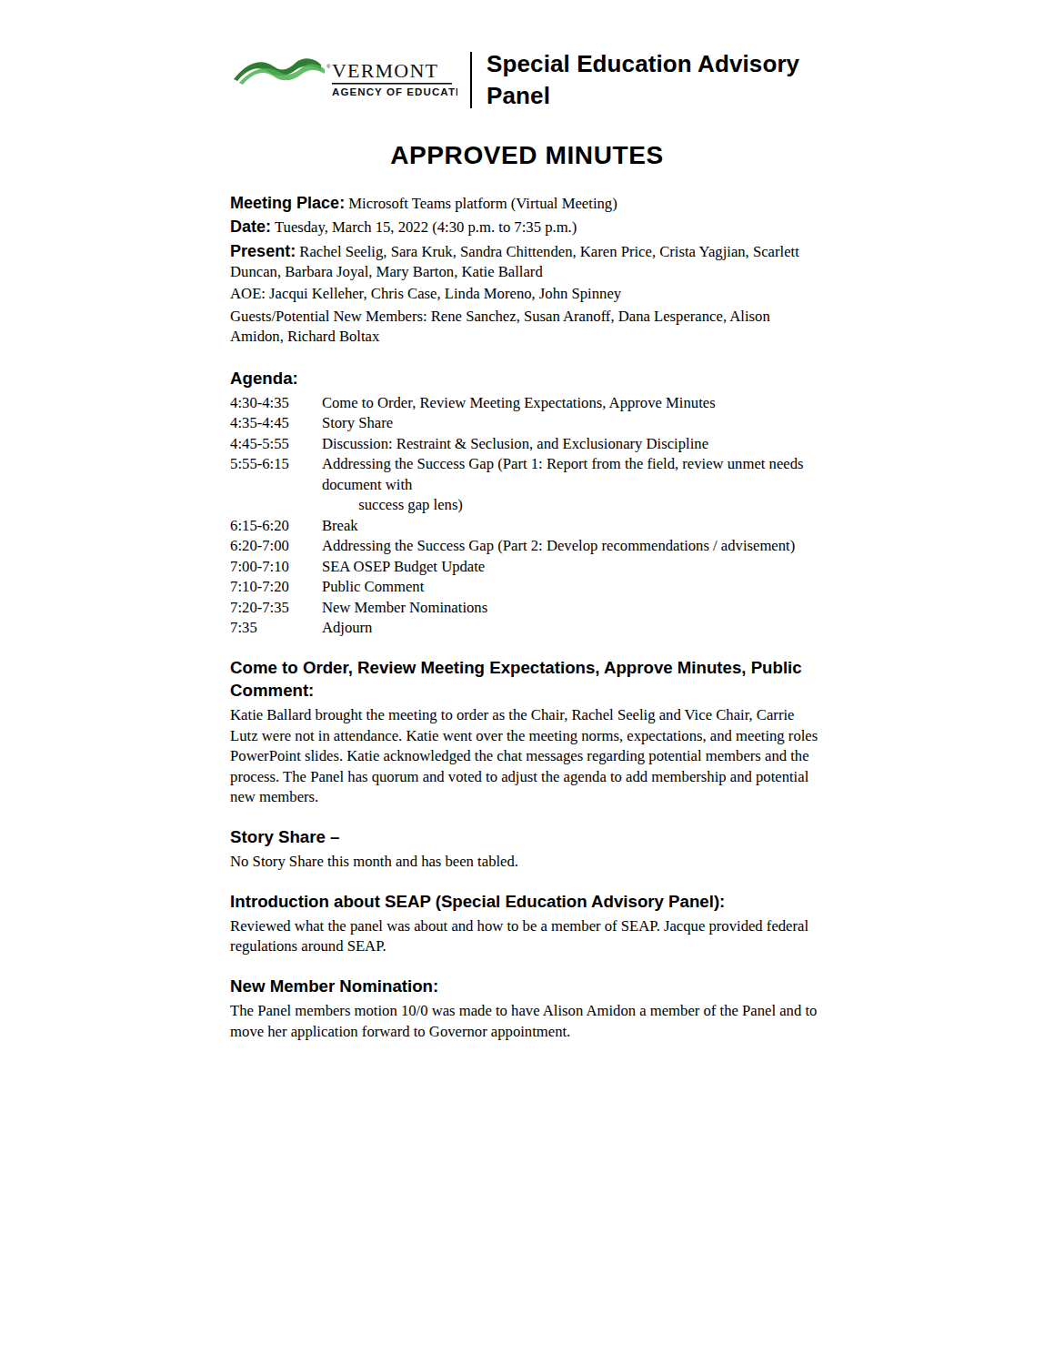VERMONT ® AGENCY OF EDUCATION
Special Education Advisory Panel
APPROVED MINUTES
Meeting Place: Microsoft Teams platform (Virtual Meeting)
Date: Tuesday, March 15, 2022 (4:30 p.m. to 7:35 p.m.)
Present: Rachel Seelig, Sara Kruk, Sandra Chittenden, Karen Price, Crista Yagjian, Scarlett Duncan, Barbara Joyal, Mary Barton, Katie Ballard
AOE: Jacqui Kelleher, Chris Case, Linda Moreno, John Spinney
Guests/Potential New Members: Rene Sanchez, Susan Aranoff, Dana Lesperance, Alison Amidon, Richard Boltax
Agenda:
4:30-4:35
Come to Order, Review Meeting Expectations, Approve Minutes
4:35-4:45
Story Share
4:45-5:55
Discussion: Restraint & Seclusion, and Exclusionary Discipline
5:55-6:15
Addressing the Success Gap (Part 1: Report from the field, review unmet needs document with success gap lens)
6:15-6:20
Break
6:20-7:00
Addressing the Success Gap (Part 2: Develop recommendations / advisement)
7:00-7:10
SEA OSEP Budget Update
7:10-7:20
Public Comment
7:20-7:35
New Member Nominations
7:35
Adjourn
Come to Order, Review Meeting Expectations, Approve Minutes, Public Comment:
Katie Ballard brought the meeting to order as the Chair, Rachel Seelig and Vice Chair, Carrie Lutz were not in attendance. Katie went over the meeting norms, expectations, and meeting roles PowerPoint slides. Katie acknowledged the chat messages regarding potential members and the process. The Panel has quorum and voted to adjust the agenda to add membership and potential new members.
Story Share –
No Story Share this month and has been tabled.
Introduction about SEAP (Special Education Advisory Panel):
Reviewed what the panel was about and how to be a member of SEAP. Jacque provided federal regulations around SEAP.
New Member Nomination:
The Panel members motion 10/0 was made to have Alison Amidon a member of the Panel and to move her application forward to Governor appointment.